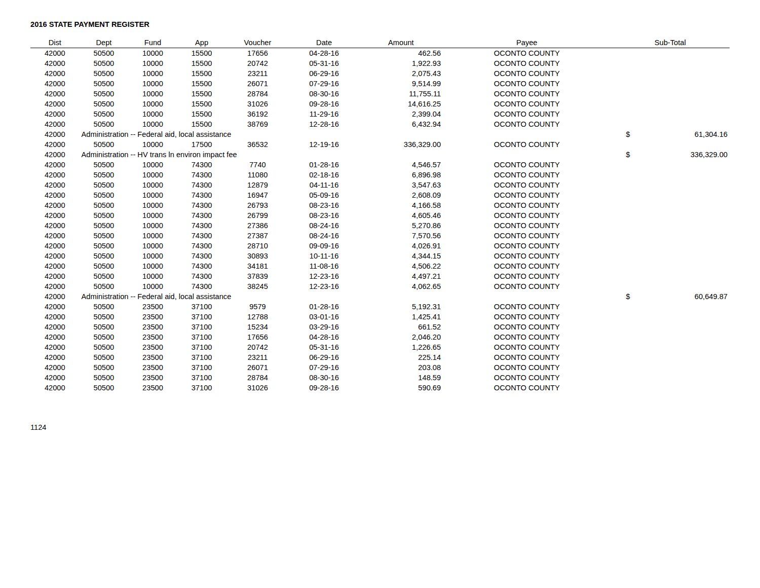2016 STATE PAYMENT REGISTER
| Dist | Dept | Fund | App | Voucher | Date | Amount | Payee | Sub-Total |
| --- | --- | --- | --- | --- | --- | --- | --- | --- |
| 42000 | 50500 | 10000 | 15500 | 17656 | 04-28-16 | 462.56 | OCONTO COUNTY | | |
| 42000 | 50500 | 10000 | 15500 | 20742 | 05-31-16 | 1,922.93 | OCONTO COUNTY | | |
| 42000 | 50500 | 10000 | 15500 | 23211 | 06-29-16 | 2,075.43 | OCONTO COUNTY | | |
| 42000 | 50500 | 10000 | 15500 | 26071 | 07-29-16 | 9,514.99 | OCONTO COUNTY | | |
| 42000 | 50500 | 10000 | 15500 | 28784 | 08-30-16 | 11,755.11 | OCONTO COUNTY | | |
| 42000 | 50500 | 10000 | 15500 | 31026 | 09-28-16 | 14,616.25 | OCONTO COUNTY | | |
| 42000 | 50500 | 10000 | 15500 | 36192 | 11-29-16 | 2,399.04 | OCONTO COUNTY | | |
| 42000 | 50500 | 10000 | 15500 | 38769 | 12-28-16 | 6,432.94 | OCONTO COUNTY | | |
| 42000 | Administration -- Federal aid, local assistance | | $ | 61,304.16 |
| 42000 | 50500 | 10000 | 17500 | 36532 | 12-19-16 | 336,329.00 | OCONTO COUNTY | | |
| 42000 | Administration -- HV trans ln environ impact fee | | $ | 336,329.00 |
| 42000 | 50500 | 10000 | 74300 | 7740 | 01-28-16 | 4,546.57 | OCONTO COUNTY | | |
| 42000 | 50500 | 10000 | 74300 | 11080 | 02-18-16 | 6,896.98 | OCONTO COUNTY | | |
| 42000 | 50500 | 10000 | 74300 | 12879 | 04-11-16 | 3,547.63 | OCONTO COUNTY | | |
| 42000 | 50500 | 10000 | 74300 | 16947 | 05-09-16 | 2,608.09 | OCONTO COUNTY | | |
| 42000 | 50500 | 10000 | 74300 | 26793 | 08-23-16 | 4,166.58 | OCONTO COUNTY | | |
| 42000 | 50500 | 10000 | 74300 | 26799 | 08-23-16 | 4,605.46 | OCONTO COUNTY | | |
| 42000 | 50500 | 10000 | 74300 | 27386 | 08-24-16 | 5,270.86 | OCONTO COUNTY | | |
| 42000 | 50500 | 10000 | 74300 | 27387 | 08-24-16 | 7,570.56 | OCONTO COUNTY | | |
| 42000 | 50500 | 10000 | 74300 | 28710 | 09-09-16 | 4,026.91 | OCONTO COUNTY | | |
| 42000 | 50500 | 10000 | 74300 | 30893 | 10-11-16 | 4,344.15 | OCONTO COUNTY | | |
| 42000 | 50500 | 10000 | 74300 | 34181 | 11-08-16 | 4,506.22 | OCONTO COUNTY | | |
| 42000 | 50500 | 10000 | 74300 | 37839 | 12-23-16 | 4,497.21 | OCONTO COUNTY | | |
| 42000 | 50500 | 10000 | 74300 | 38245 | 12-23-16 | 4,062.65 | OCONTO COUNTY | | |
| 42000 | Administration -- Federal aid, local assistance | | $ | 60,649.87 |
| 42000 | 50500 | 23500 | 37100 | 9579 | 01-28-16 | 5,192.31 | OCONTO COUNTY | | |
| 42000 | 50500 | 23500 | 37100 | 12788 | 03-01-16 | 1,425.41 | OCONTO COUNTY | | |
| 42000 | 50500 | 23500 | 37100 | 15234 | 03-29-16 | 661.52 | OCONTO COUNTY | | |
| 42000 | 50500 | 23500 | 37100 | 17656 | 04-28-16 | 2,046.20 | OCONTO COUNTY | | |
| 42000 | 50500 | 23500 | 37100 | 20742 | 05-31-16 | 1,226.65 | OCONTO COUNTY | | |
| 42000 | 50500 | 23500 | 37100 | 23211 | 06-29-16 | 225.14 | OCONTO COUNTY | | |
| 42000 | 50500 | 23500 | 37100 | 26071 | 07-29-16 | 203.08 | OCONTO COUNTY | | |
| 42000 | 50500 | 23500 | 37100 | 28784 | 08-30-16 | 148.59 | OCONTO COUNTY | | |
| 42000 | 50500 | 23500 | 37100 | 31026 | 09-28-16 | 590.69 | OCONTO COUNTY | | |
1124